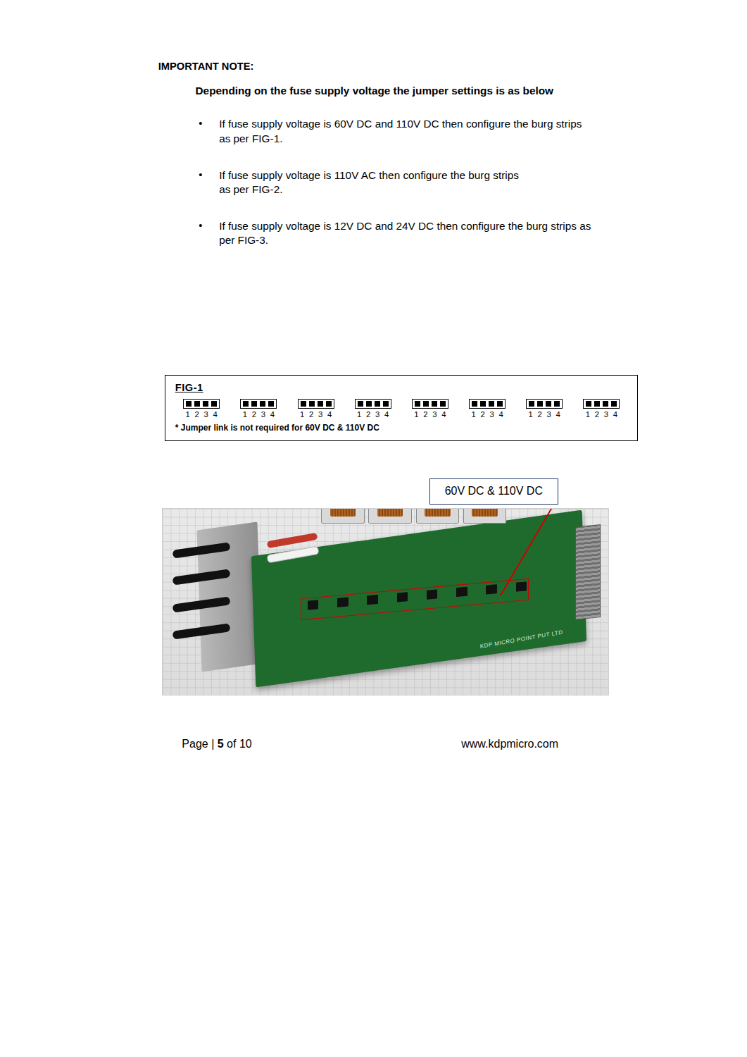IMPORTANT NOTE:
Depending on the fuse supply voltage the jumper settings is as below
If fuse supply voltage is 60V DC and 110V DC then configure the burg strips as per FIG-1.
If fuse supply voltage is 110V AC then configure the burg strips
as per FIG-2.
If fuse supply voltage is 12V DC and 24V DC then configure the burg strips as per FIG-3.
FIG-1
1234
1234
1234
1234
1234
1234
1234
1234
* Jumper link is not required for 60V DC & 110V DC
60V DC & 110V DC
KDP MICRO POINT PUT LTD
Page | 5 of 10
www.kdpmicro.com